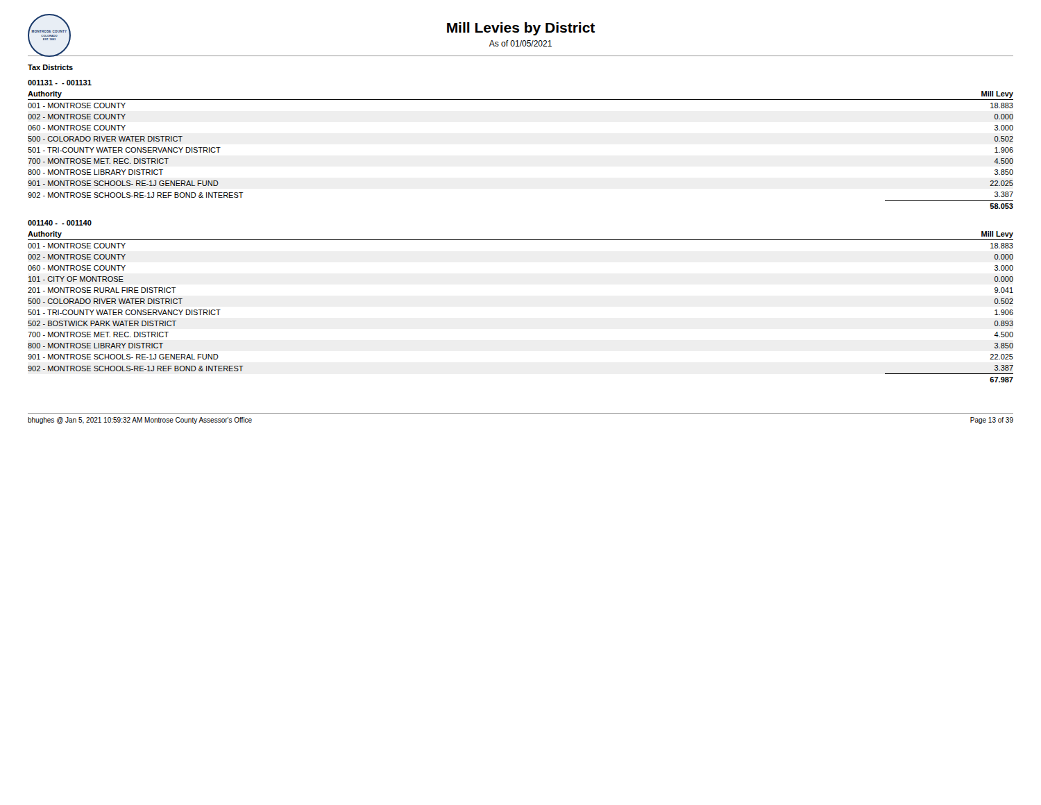MONTROSE COUNTY
COLORADO
EST. 1883
Mill Levies by District
As of 01/05/2021
Tax Districts
001131 - - 001131
| Authority | Mill Levy |
| --- | --- |
| 001 - MONTROSE COUNTY | 18.883 |
| 002 - MONTROSE COUNTY | 0.000 |
| 060 - MONTROSE COUNTY | 3.000 |
| 500 - COLORADO RIVER WATER DISTRICT | 0.502 |
| 501 - TRI-COUNTY WATER CONSERVANCY DISTRICT | 1.906 |
| 700 - MONTROSE MET. REC. DISTRICT | 4.500 |
| 800 - MONTROSE LIBRARY DISTRICT | 3.850 |
| 901 - MONTROSE SCHOOLS- RE-1J GENERAL FUND | 22.025 |
| 902 - MONTROSE SCHOOLS-RE-1J REF BOND & INTEREST | 3.387 |
| | 58.053 |
001140 - - 001140
| Authority | Mill Levy |
| --- | --- |
| 001 - MONTROSE COUNTY | 18.883 |
| 002 - MONTROSE COUNTY | 0.000 |
| 060 - MONTROSE COUNTY | 3.000 |
| 101 - CITY OF MONTROSE | 0.000 |
| 201 - MONTROSE RURAL FIRE DISTRICT | 9.041 |
| 500 - COLORADO RIVER WATER DISTRICT | 0.502 |
| 501 - TRI-COUNTY WATER CONSERVANCY DISTRICT | 1.906 |
| 502 - BOSTWICK PARK WATER DISTRICT | 0.893 |
| 700 - MONTROSE MET. REC. DISTRICT | 4.500 |
| 800 - MONTROSE LIBRARY DISTRICT | 3.850 |
| 901 - MONTROSE SCHOOLS- RE-1J GENERAL FUND | 22.025 |
| 902 - MONTROSE SCHOOLS-RE-1J REF BOND & INTEREST | 3.387 |
| | 67.987 |
bhughes @ Jan 5, 2021 10:59:32 AM Montrose County Assessor's Office
Page 13 of 39